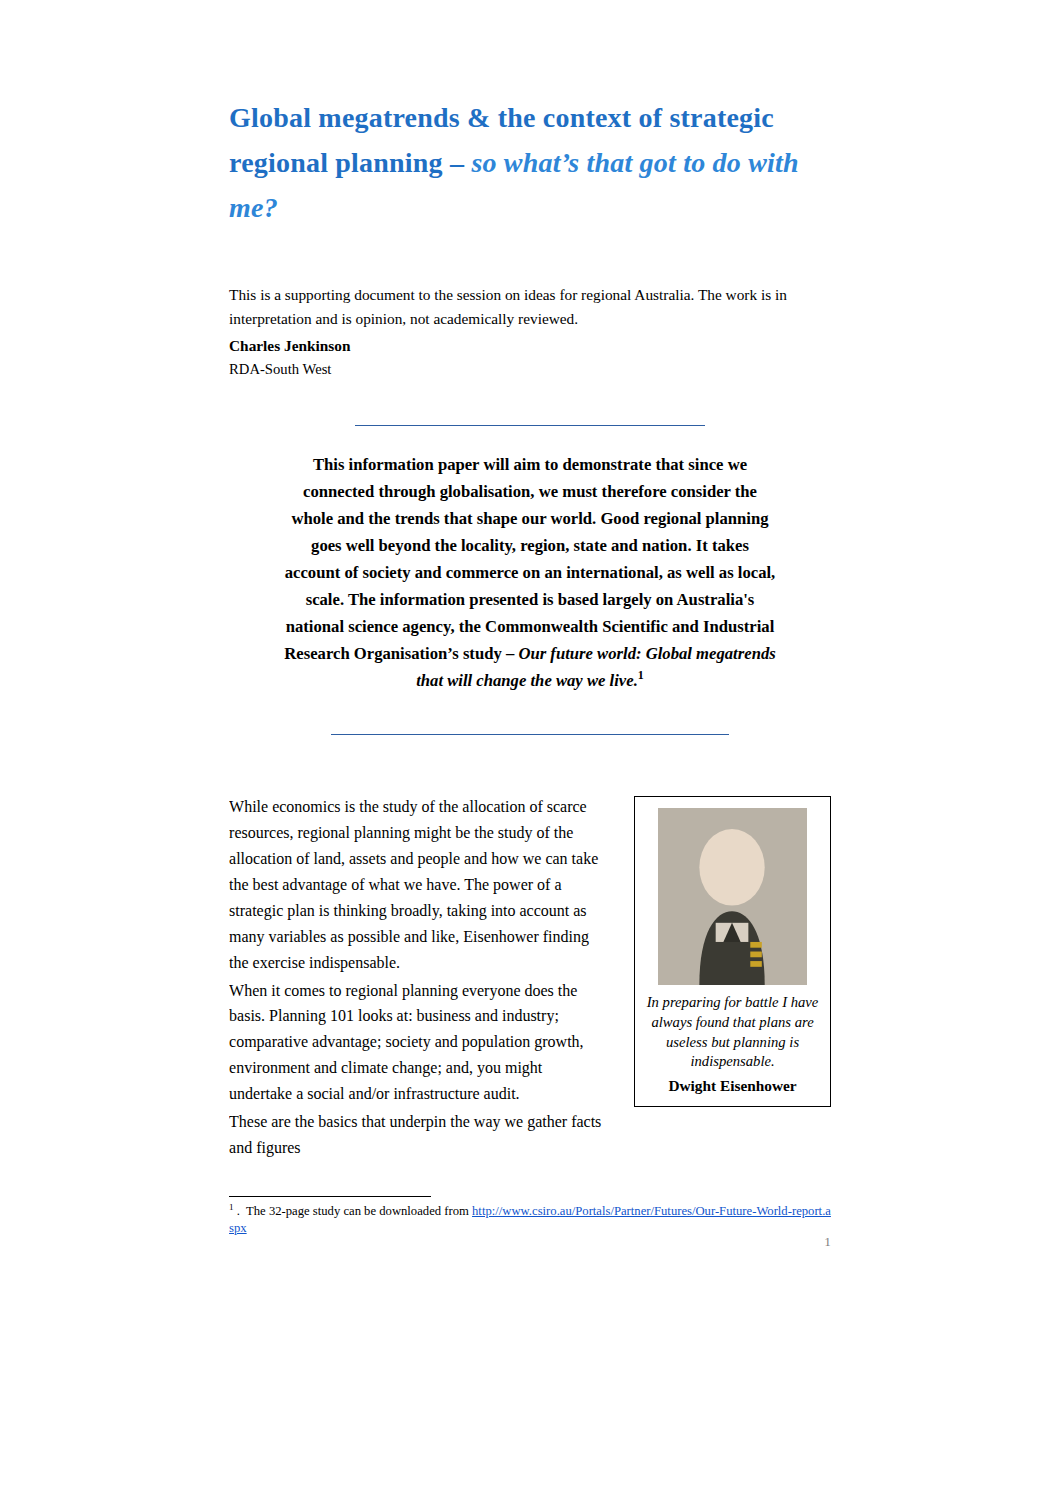Global megatrends & the context of strategic regional planning – so what’s that got to do with me?
This is a supporting document to the session on ideas for regional Australia. The work is in interpretation and is opinion, not academically reviewed.
Charles Jenkinson
RDA-South West
This information paper will aim to demonstrate that since we connected through globalisation, we must therefore consider the whole and the trends that shape our world. Good regional planning goes well beyond the locality, region, state and nation. It takes account of society and commerce on an international, as well as local, scale. The information presented is based largely on Australia's national science agency, the Commonwealth Scientific and Industrial Research Organisation’s study – Our future world: Global megatrends that will change the way we live.1
In preparing for battle I have always found that plans are useless but planning is indispensable.
Dwight Eisenhower
While economics is the study of the allocation of scarce resources, regional planning might be the study of the allocation of land, assets and people and how we can take the best advantage of what we have. The power of a strategic plan is thinking broadly, taking into account as many variables as possible and like, Eisenhower finding the exercise indispensable.
When it comes to regional planning everyone does the basis. Planning 101 looks at: business and industry; comparative advantage; society and population growth, environment and climate change; and, you might undertake a social and/or infrastructure audit.
These are the basics that underpin the way we gather facts and figures
1 . The 32-page study can be downloaded from http://www.csiro.au/Portals/Partner/Futures/Our-Future-World-report.aspx
1